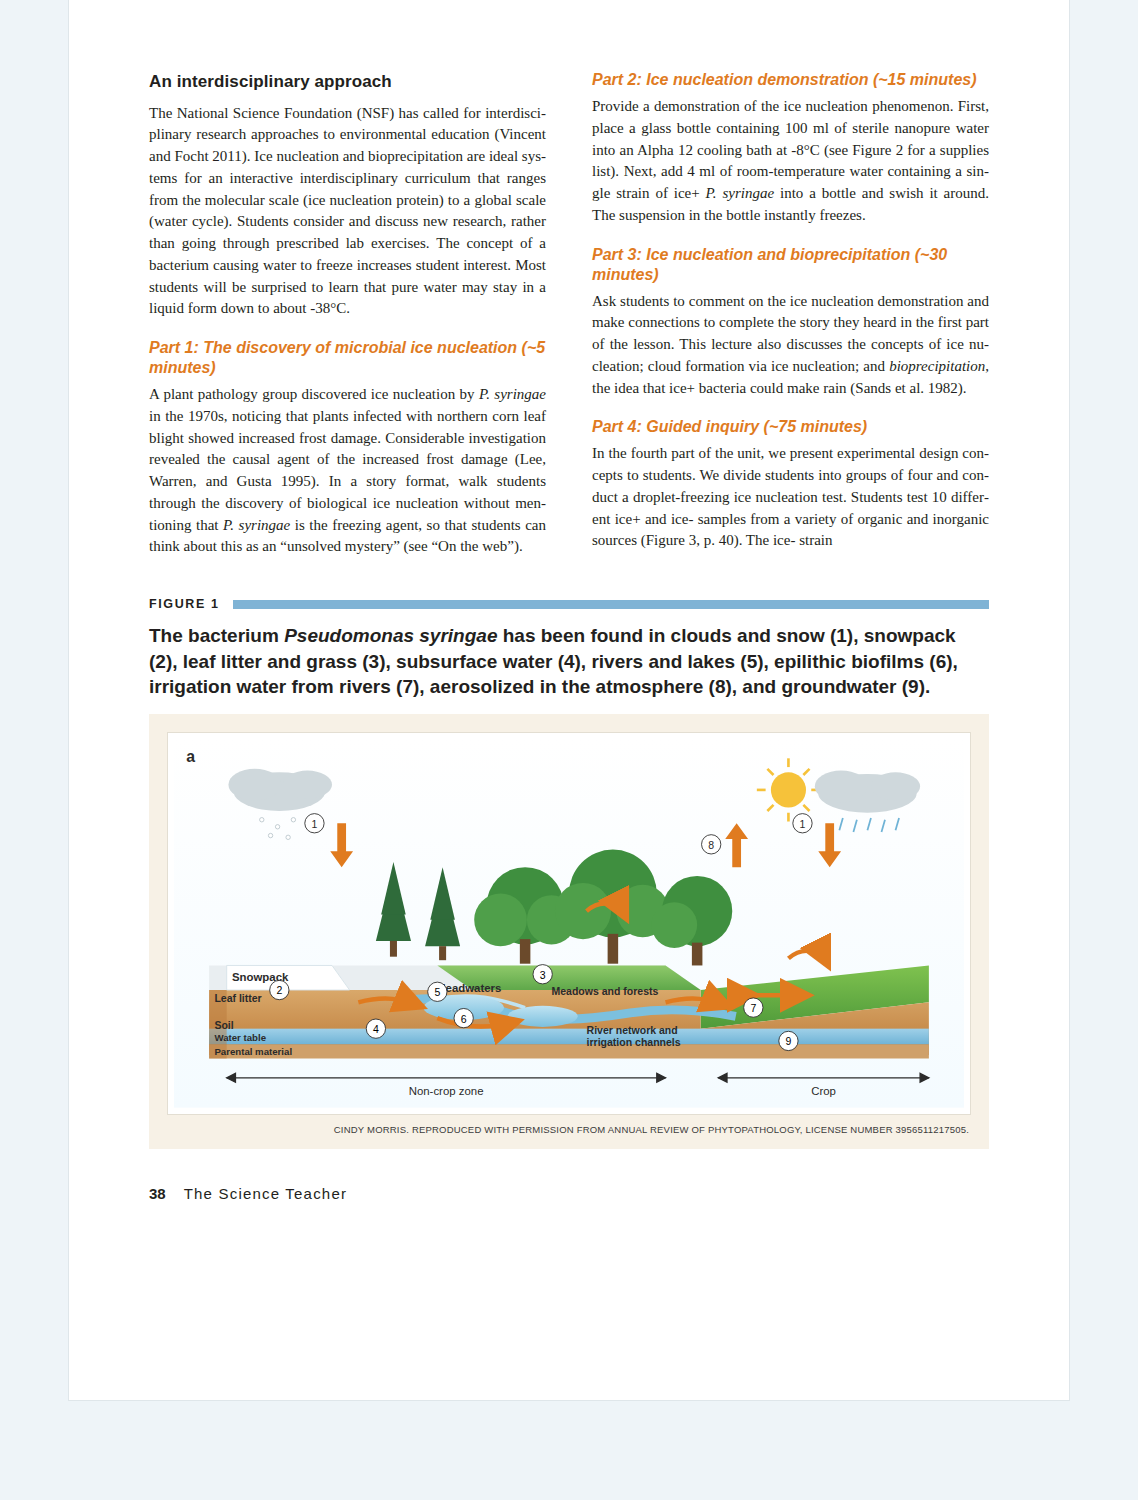An interdisciplinary approach
The National Science Foundation (NSF) has called for interdisciplinary research approaches to environmental education (Vincent and Focht 2011). Ice nucleation and bioprecipitation are ideal systems for an interactive interdisciplinary curriculum that ranges from the molecular scale (ice nucleation protein) to a global scale (water cycle). Students consider and discuss new research, rather than going through prescribed lab exercises. The concept of a bacterium causing water to freeze increases student interest. Most students will be surprised to learn that pure water may stay in a liquid form down to about -38°C.
Part 1: The discovery of microbial ice nucleation (~5 minutes)
A plant pathology group discovered ice nucleation by P. syringae in the 1970s, noticing that plants infected with northern corn leaf blight showed increased frost damage. Considerable investigation revealed the causal agent of the increased frost damage (Lee, Warren, and Gusta 1995). In a story format, walk students through the discovery of biological ice nucleation without mentioning that P. syringae is the freezing agent, so that students can think about this as an “unsolved mystery” (see “On the web”).
Part 2: Ice nucleation demonstration (~15 minutes)
Provide a demonstration of the ice nucleation phenomenon. First, place a glass bottle containing 100 ml of sterile nanopure water into an Alpha 12 cooling bath at -8°C (see Figure 2 for a supplies list). Next, add 4 ml of room-temperature water containing a single strain of ice+ P. syringae into a bottle and swish it around. The suspension in the bottle instantly freezes.
Part 3: Ice nucleation and bioprecipitation (~30 minutes)
Ask students to comment on the ice nucleation demonstration and make connections to complete the story they heard in the first part of the lesson. This lecture also discusses the concepts of ice nucleation; cloud formation via ice nucleation; and bioprecipitation, the idea that ice+ bacteria could make rain (Sands et al. 1982).
Part 4: Guided inquiry (~75 minutes)
In the fourth part of the unit, we present experimental design concepts to students. We divide students into groups of four and conduct a droplet-freezing ice nucleation test. Students test 10 different ice+ and ice- samples from a variety of organic and inorganic sources (Figure 3, p. 40). The ice- strain
FIGURE 1
The bacterium Pseudomonas syringae has been found in clouds and snow (1), snowpack (2), leaf litter and grass (3), subsurface water (4), rivers and lakes (5), epilithic biofilms (6), irrigation water from rivers (7), aerosolized in the atmosphere (8), and groundwater (9).
a 1 1 8 Snowpack Leaf litter Soil Water table Parental material Headwaters Meadows and forests River network and irrigation channels 2 3 4 5 6 7 9 Non-crop zone Crop
Cindy Morris. Reproduced with permission from Annual Review of Phytopathology, license number 3956511217505.
38 The Science Teacher